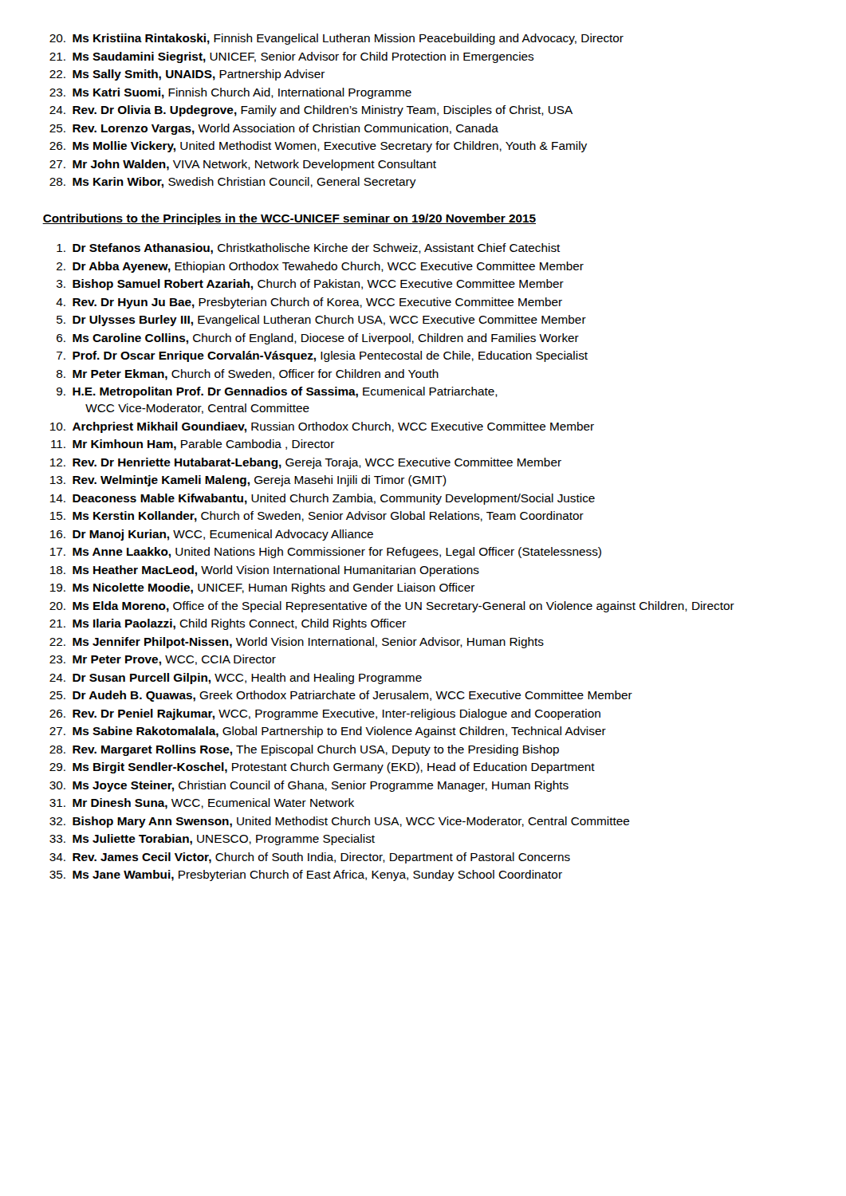Ms Kristiina Rintakoski, Finnish Evangelical Lutheran Mission Peacebuilding and Advocacy, Director
Ms Saudamini Siegrist, UNICEF, Senior Advisor for Child Protection in Emergencies
Ms Sally Smith, UNAIDS, Partnership Adviser
Ms Katri Suomi, Finnish Church Aid, International Programme
Rev. Dr Olivia B. Updegrove, Family and Children’s Ministry Team, Disciples of Christ, USA
Rev. Lorenzo Vargas, World Association of Christian Communication, Canada
Ms Mollie Vickery, United Methodist Women, Executive Secretary for Children, Youth & Family
Mr John Walden, VIVA Network, Network Development Consultant
Ms Karin Wibor, Swedish Christian Council, General Secretary
Contributions to the Principles in the WCC-UNICEF seminar on 19/20 November 2015
Dr Stefanos Athanasiou, Christkatholische Kirche der Schweiz, Assistant Chief Catechist
Dr Abba Ayenew, Ethiopian Orthodox Tewahedo Church, WCC Executive Committee Member
Bishop Samuel Robert Azariah, Church of Pakistan, WCC Executive Committee Member
Rev. Dr Hyun Ju Bae, Presbyterian Church of Korea, WCC Executive Committee Member
Dr Ulysses Burley III, Evangelical Lutheran Church USA, WCC Executive Committee Member
Ms Caroline Collins, Church of England, Diocese of Liverpool, Children and Families Worker
Prof. Dr Oscar Enrique Corvalán-Vásquez, Iglesia Pentecostal de Chile, Education Specialist
Mr Peter Ekman, Church of Sweden, Officer for Children and Youth
H.E. Metropolitan Prof. Dr Gennadios of Sassima, Ecumenical Patriarchate,WCC Vice-Moderator, Central Committee
Archpriest Mikhail Goundiaev, Russian Orthodox Church, WCC Executive Committee Member
Mr Kimhoun Ham, Parable Cambodia , Director
Rev. Dr Henriette Hutabarat-Lebang, Gereja Toraja, WCC Executive Committee Member
Rev. Welmintje Kameli Maleng, Gereja Masehi Injili di Timor (GMIT)
Deaconess Mable Kifwabantu, United Church Zambia, Community Development/Social Justice
Ms Kerstin Kollander, Church of Sweden, Senior Advisor Global Relations, Team Coordinator
Dr Manoj Kurian, WCC, Ecumenical Advocacy Alliance
Ms Anne Laakko, United Nations High Commissioner for Refugees, Legal Officer (Statelessness)
Ms Heather MacLeod, World Vision International Humanitarian Operations
Ms Nicolette Moodie, UNICEF, Human Rights and Gender Liaison Officer
Ms Elda Moreno, Office of the Special Representative of the UN Secretary-General on Violence against Children, Director
Ms Ilaria Paolazzi, Child Rights Connect, Child Rights Officer
Ms Jennifer Philpot-Nissen, World Vision International, Senior Advisor, Human Rights
Mr Peter Prove, WCC, CCIA Director
Dr Susan Purcell Gilpin, WCC, Health and Healing Programme
Dr Audeh B. Quawas, Greek Orthodox Patriarchate of Jerusalem, WCC Executive Committee Member
Rev. Dr Peniel Rajkumar, WCC, Programme Executive, Inter-religious Dialogue and Cooperation
Ms Sabine Rakotomalala, Global Partnership to End Violence Against Children, Technical Adviser
Rev. Margaret Rollins Rose, The Episcopal Church USA, Deputy to the Presiding Bishop
Ms Birgit Sendler-Koschel, Protestant Church Germany (EKD), Head of Education Department
Ms Joyce Steiner, Christian Council of Ghana, Senior Programme Manager, Human Rights
Mr Dinesh Suna, WCC, Ecumenical Water Network
Bishop Mary Ann Swenson, United Methodist Church USA, WCC Vice-Moderator, Central Committee
Ms Juliette Torabian, UNESCO, Programme Specialist
Rev. James Cecil Victor, Church of South India, Director, Department of Pastoral Concerns
Ms Jane Wambui, Presbyterian Church of East Africa, Kenya, Sunday School Coordinator